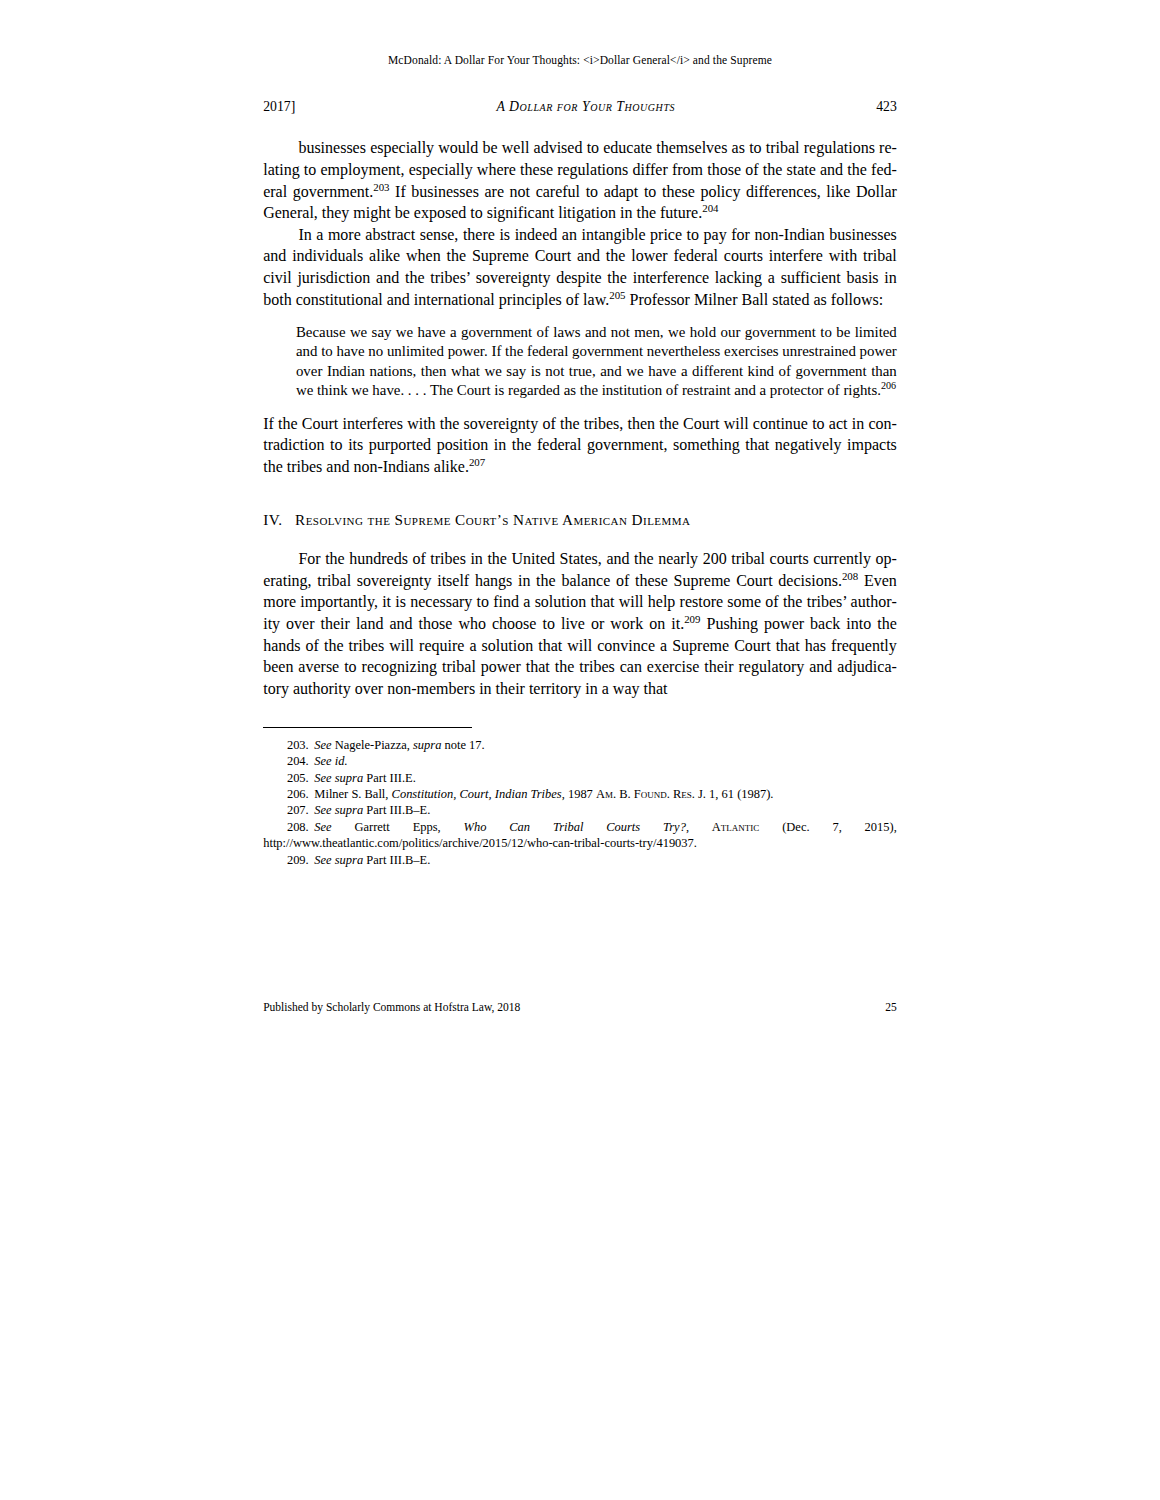McDonald: A Dollar For Your Thoughts: <i>Dollar General</i> and the Supreme
2017] A Dollar for Your Thoughts 423
businesses especially would be well advised to educate themselves as to tribal regulations relating to employment, especially where these regulations differ from those of the state and the federal government.203 If businesses are not careful to adapt to these policy differences, like Dollar General, they might be exposed to significant litigation in the future.204
In a more abstract sense, there is indeed an intangible price to pay for non-Indian businesses and individuals alike when the Supreme Court and the lower federal courts interfere with tribal civil jurisdiction and the tribes’ sovereignty despite the interference lacking a sufficient basis in both constitutional and international principles of law.205 Professor Milner Ball stated as follows:
Because we say we have a government of laws and not men, we hold our government to be limited and to have no unlimited power. If the federal government nevertheless exercises unrestrained power over Indian nations, then what we say is not true, and we have a different kind of government than we think we have. . . . The Court is regarded as the institution of restraint and a protector of rights.206
If the Court interferes with the sovereignty of the tribes, then the Court will continue to act in contradiction to its purported position in the federal government, something that negatively impacts the tribes and non-Indians alike.207
IV. Resolving the Supreme Court’s Native American Dilemma
For the hundreds of tribes in the United States, and the nearly 200 tribal courts currently operating, tribal sovereignty itself hangs in the balance of these Supreme Court decisions.208 Even more importantly, it is necessary to find a solution that will help restore some of the tribes’ authority over their land and those who choose to live or work on it.209 Pushing power back into the hands of the tribes will require a solution that will convince a Supreme Court that has frequently been averse to recognizing tribal power that the tribes can exercise their regulatory and adjudicatory authority over non-members in their territory in a way that
203. See Nagele-Piazza, supra note 17.
204. See id.
205. See supra Part III.E.
206. Milner S. Ball, Constitution, Court, Indian Tribes, 1987 Am. B. Found. Res. J. 1, 61 (1987).
207. See supra Part III.B–E.
208. See Garrett Epps, Who Can Tribal Courts Try?, Atlantic (Dec. 7, 2015), http://www.theatlantic.com/politics/archive/2015/12/who-can-tribal-courts-try/419037.
209. See supra Part III.B–E.
Published by Scholarly Commons at Hofstra Law, 2018 25